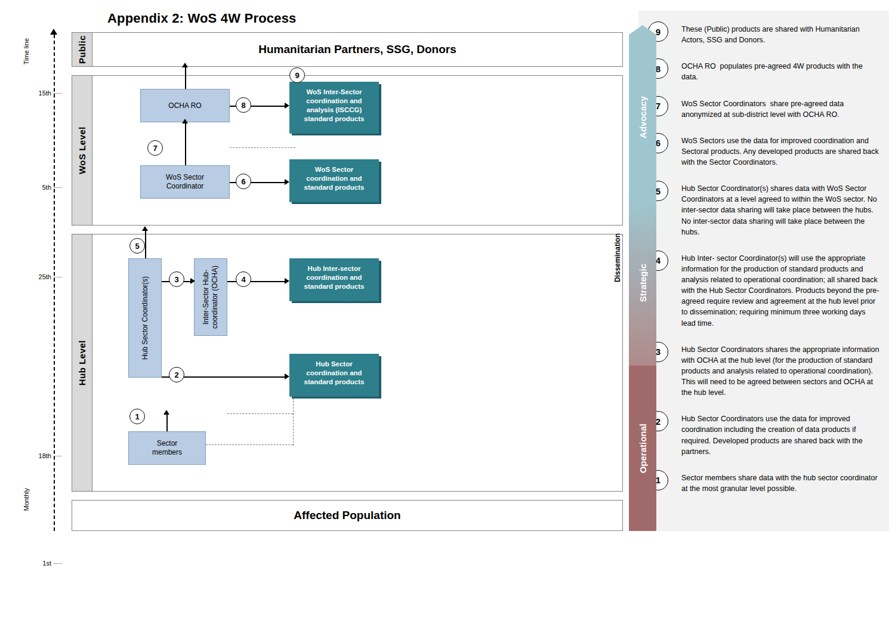Appendix 2: WoS 4W Process
Time line
15th
5th
25th
18th
Monthly
1st
Public
Humanitarian Partners, SSG, Donors
WoS Level
OCHA RO
WoS Sector
Coordinator
WoS Inter-Sector coordination and analysis (ISCCG) standard products
WoS Sector coordination and standard products
9
8
7
6
Hub Level
Hub Sector Coordinator(s)
Inter-Sector Hub-coordinator (OCHA)
Hub Inter-sector coordination and standard products
Hub Sector coordination and standard products
Sector
members
5
3
4
2
1
Affected Population
Advocacy
Strategic
Operational
Dissemination
9
These (Public) products are shared with Humanitarian Actors, SSG and Donors.
8
OCHA RO populates pre-agreed 4W products with the data.
7
WoS Sector Coordinators share pre-agreed data anonymized at sub-district level with OCHA RO.
6
WoS Sectors use the data for improved coordination and Sectoral products. Any developed products are shared back with the Sector Coordinators.
5
Hub Sector Coordinator(s) shares data with WoS Sector Coordinators at a level agreed to within the WoS sector. No inter-sector data sharing will take place between the hubs. No inter-sector data sharing will take place between the hubs.
4
Hub Inter- sector Coordinator(s) will use the appropriate information for the production of standard products and analysis related to operational coordination; all shared back with the Hub Sector Coordinators. Products beyond the pre-agreed require review and agreement at the hub level prior to dissemination; requiring minimum three working days lead time.
3
Hub Sector Coordinators shares the appropriate information with OCHA at the hub level (for the production of standard products and analysis related to operational coordination). This will need to be agreed between sectors and OCHA at the hub level.
2
Hub Sector Coordinators use the data for improved coordination including the creation of data products if required. Developed products are shared back with the partners.
1
Sector members share data with the hub sector coordinator at the most granular level possible.